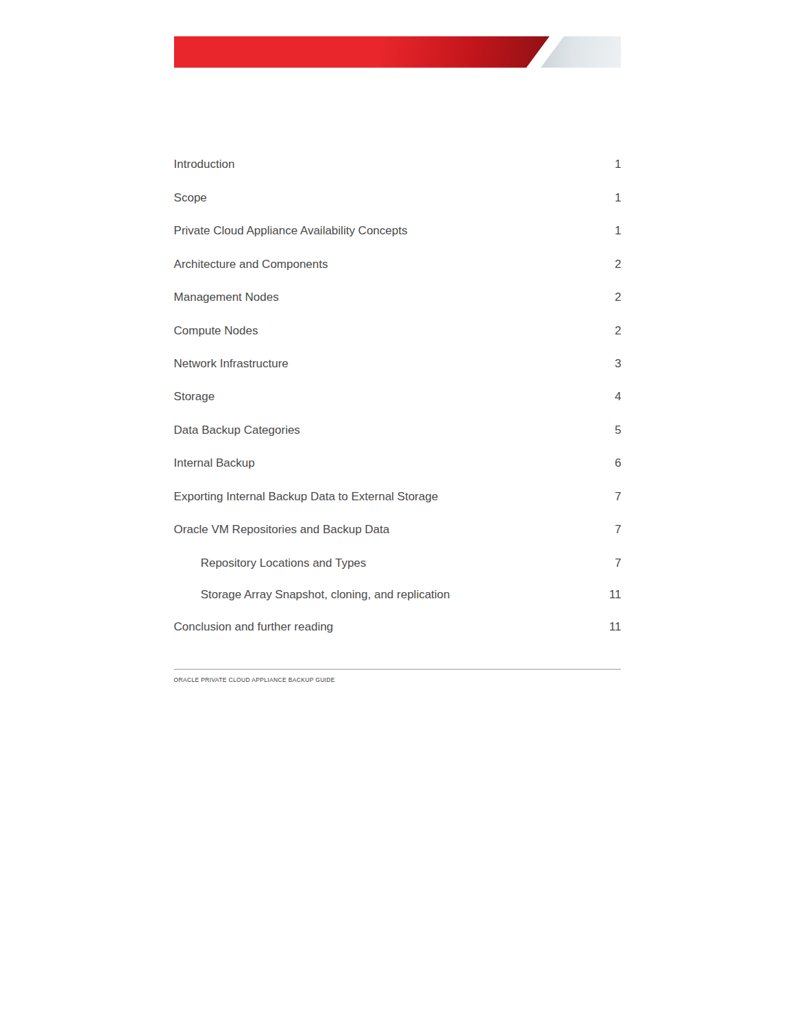Introduction 1
Scope 1
Private Cloud Appliance Availability Concepts 1
Architecture and Components 2
Management Nodes 2
Compute Nodes 2
Network Infrastructure 3
Storage 4
Data Backup Categories 5
Internal Backup 6
Exporting Internal Backup Data to External Storage 7
Oracle VM Repositories and Backup Data 7
Repository Locations and Types 7
Storage Array Snapshot, cloning, and replication 11
Conclusion and further reading 11
Oracle Private Cloud Appliance Backup Guide